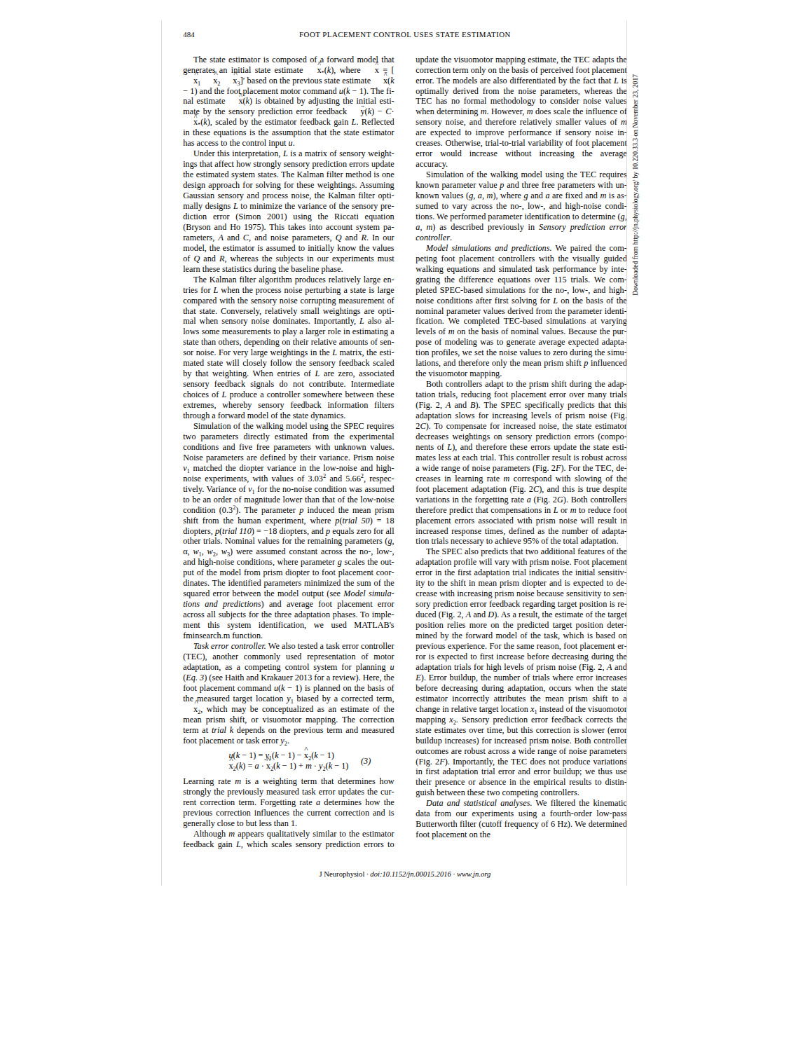484
FOOT PLACEMENT CONTROL USES STATE ESTIMATION
The state estimator is composed of a forward model that generates an initial state estimate x*(k), where x = [x1 x2 x3]′ based on the previous state estimate x(k − 1) and the foot placement motor command u(k − 1). The final estimate x(k) is obtained by adjusting the initial estimate by the sensory prediction error feedback y(k) − C·x*(k), scaled by the estimator feedback gain L. Reflected in these equations is the assumption that the state estimator has access to the control input u.
Under this interpretation, L is a matrix of sensory weightings that affect how strongly sensory prediction errors update the estimated system states. The Kalman filter method is one design approach for solving for these weightings. Assuming Gaussian sensory and process noise, the Kalman filter optimally designs L to minimize the variance of the sensory prediction error (Simon 2001) using the Riccati equation (Bryson and Ho 1975). This takes into account system parameters, A and C, and noise parameters, Q and R. In our model, the estimator is assumed to initially know the values of Q and R, whereas the subjects in our experiments must learn these statistics during the baseline phase.
The Kalman filter algorithm produces relatively large entries for L when the process noise perturbing a state is large compared with the sensory noise corrupting measurement of that state. Conversely, relatively small weightings are optimal when sensory noise dominates. Importantly, L also allows some measurements to play a larger role in estimating a state than others, depending on their relative amounts of sensor noise. For very large weightings in the L matrix, the estimated state will closely follow the sensory feedback scaled by that weighting. When entries of L are zero, associated sensory feedback signals do not contribute. Intermediate choices of L produce a controller somewhere between these extremes, whereby sensory feedback information filters through a forward model of the state dynamics.
Simulation of the walking model using the SPEC requires two parameters directly estimated from the experimental conditions and five free parameters with unknown values. Noise parameters are defined by their variance. Prism noise v1 matched the diopter variance in the low-noise and high-noise experiments, with values of 3.032 and 5.662, respectively. Variance of v1 for the no-noise condition was assumed to be an order of magnitude lower than that of the low-noise condition (0.32). The parameter p induced the mean prism shift from the human experiment, where p(trial 50) = 18 diopters, p(trial 110) = −18 diopters, and p equals zero for all other trials. Nominal values for the remaining parameters (g, α, w1, w2, w3) were assumed constant across the no-, low-, and high-noise conditions, where parameter g scales the output of the model from prism diopter to foot placement coordinates. The identified parameters minimized the sum of the squared error between the model output (see Model simulations and predictions) and average foot placement error across all subjects for the three adaptation phases. To implement this system identification, we used MATLAB's fminsearch.m function.
Task error controller. We also tested a task error controller (TEC), another commonly used representation of motor adaptation, as a competing control system for planning u (Eq. 3) (see Haith and Krakauer 2013 for a review). Here, the foot placement command u(k − 1) is planned on the basis of the measured target location y1 biased by a corrected term, x2, which may be conceptualized as an estimate of the mean prism shift, or visuomotor mapping. The correction term at trial k depends on the previous term and measured foot placement or task error y2.
u(k − 1) = y1(k − 1) − x2(k − 1)
x2(k) = a · x2(k − 1) + m · y2(k − 1) (3)
Learning rate m is a weighting term that determines how strongly the previously measured task error updates the current correction term. Forgetting rate a determines how the previous correction influences the current correction and is generally close to but less than 1.
Although m appears qualitatively similar to the estimator feedback gain L, which scales sensory prediction errors to update the visuomotor mapping estimate, the TEC adapts the correction term only on the basis of perceived foot placement error. The models are also differentiated by the fact that L is optimally derived from the noise parameters, whereas the TEC has no formal methodology to consider noise values when determining m. However, m does scale the influence of sensory noise, and therefore relatively smaller values of m are expected to improve performance if sensory noise increases. Otherwise, trial-to-trial variability of foot placement error would increase without increasing the average accuracy.
Simulation of the walking model using the TEC requires known parameter value p and three free parameters with unknown values (g, a, m), where g and a are fixed and m is assumed to vary across the no-, low-, and high-noise conditions. We performed parameter identification to determine (g, a, m) as described previously in Sensory prediction error controller.
Model simulations and predictions. We paired the competing foot placement controllers with the visually guided walking equations and simulated task performance by integrating the difference equations over 115 trials. We completed SPEC-based simulations for the no-, low-, and high-noise conditions after first solving for L on the basis of the nominal parameter values derived from the parameter identification. We completed TEC-based simulations at varying levels of m on the basis of nominal values. Because the purpose of modeling was to generate average expected adaptation profiles, we set the noise values to zero during the simulations, and therefore only the mean prism shift p influenced the visuomotor mapping.
Both controllers adapt to the prism shift during the adaptation trials, reducing foot placement error over many trials (Fig. 2, A and B). The SPEC specifically predicts that this adaptation slows for increasing levels of prism noise (Fig. 2C). To compensate for increased noise, the state estimator decreases weightings on sensory prediction errors (components of L), and therefore these errors update the state estimates less at each trial. This controller result is robust across a wide range of noise parameters (Fig. 2F). For the TEC, decreases in learning rate m correspond with slowing of the foot placement adaptation (Fig. 2C), and this is true despite variations in the forgetting rate a (Fig. 2G). Both controllers therefore predict that compensations in L or m to reduce foot placement errors associated with prism noise will result in increased response times, defined as the number of adaptation trials necessary to achieve 95% of the total adaptation.
The SPEC also predicts that two additional features of the adaptation profile will vary with prism noise. Foot placement error in the first adaptation trial indicates the initial sensitivity to the shift in mean prism diopter and is expected to decrease with increasing prism noise because sensitivity to sensory prediction error feedback regarding target position is reduced (Fig. 2, A and D). As a result, the estimate of the target position relies more on the predicted target position determined by the forward model of the task, which is based on previous experience. For the same reason, foot placement error is expected to first increase before decreasing during the adaptation trials for high levels of prism noise (Fig. 2, A and E). Error buildup, the number of trials where error increases before decreasing during adaptation, occurs when the state estimator incorrectly attributes the mean prism shift to a change in relative target location x1 instead of the visuomotor mapping x2. Sensory prediction error feedback corrects the state estimates over time, but this correction is slower (error buildup increases) for increased prism noise. Both controller outcomes are robust across a wide range of noise parameters (Fig. 2F). Importantly, the TEC does not produce variations in first adaptation trial error and error buildup; we thus use their presence or absence in the empirical results to distinguish between these two competing controllers.
Data and statistical analyses. We filtered the kinematic data from our experiments using a fourth-order low-pass Butterworth filter (cutoff frequency of 6 Hz). We determined foot placement on the
J Neurophysiol · doi:10.1152/jn.00015.2016 · www.jn.org
Downloaded from http://jn.physiology.org/ by 10.220.33.3 on November 23, 2017